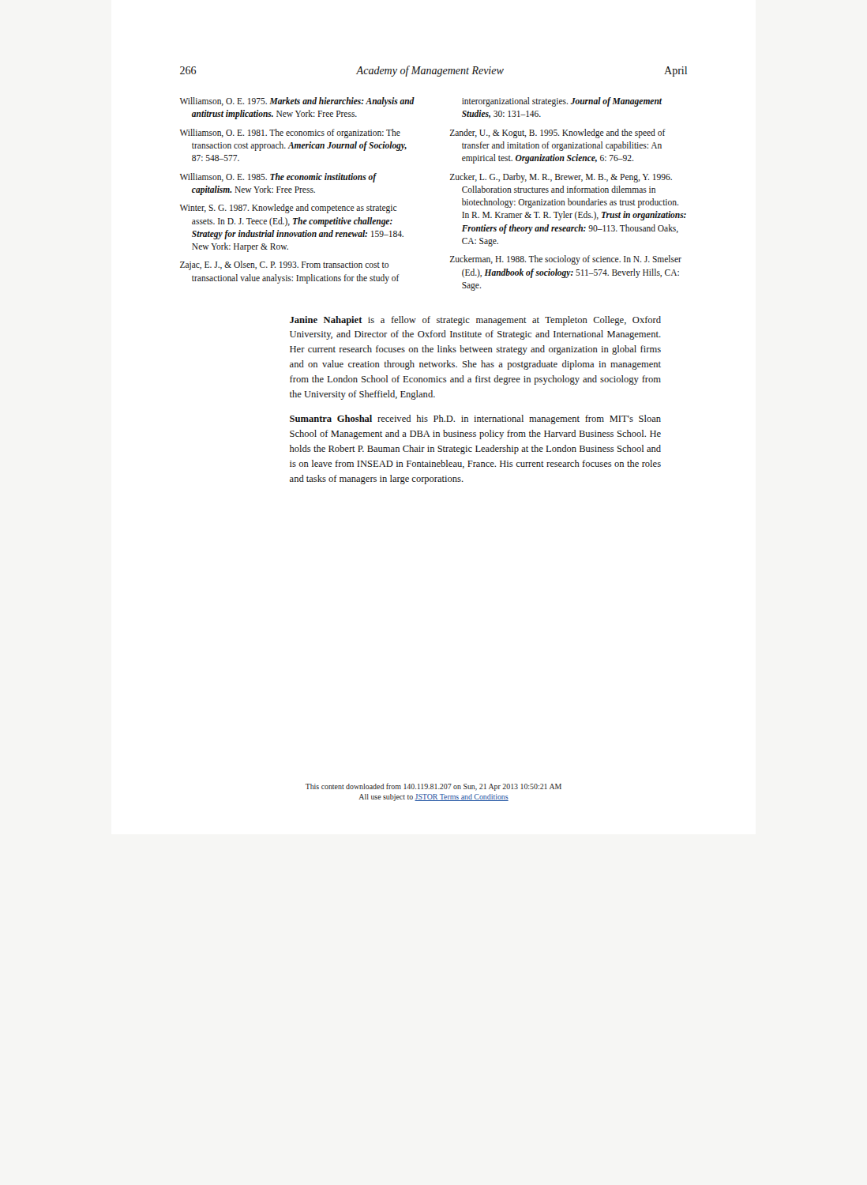266 Academy of Management Review April
Williamson, O. E. 1975. Markets and hierarchies: Analysis and antitrust implications. New York: Free Press.
Williamson, O. E. 1981. The economics of organization: The transaction cost approach. American Journal of Sociology, 87: 548–577.
Williamson, O. E. 1985. The economic institutions of capitalism. New York: Free Press.
Winter, S. G. 1987. Knowledge and competence as strategic assets. In D. J. Teece (Ed.), The competitive challenge: Strategy for industrial innovation and renewal: 159–184. New York: Harper & Row.
Zajac, E. J., & Olsen, C. P. 1993. From transaction cost to transactional value analysis: Implications for the study of interorganizational strategies. Journal of Management Studies, 30: 131–146.
Zander, U., & Kogut, B. 1995. Knowledge and the speed of transfer and imitation of organizational capabilities: An empirical test. Organization Science, 6: 76–92.
Zucker, L. G., Darby, M. R., Brewer, M. B., & Peng, Y. 1996. Collaboration structures and information dilemmas in biotechnology: Organization boundaries as trust production. In R. M. Kramer & T. R. Tyler (Eds.), Trust in organizations: Frontiers of theory and research: 90–113. Thousand Oaks, CA: Sage.
Zuckerman, H. 1988. The sociology of science. In N. J. Smelser (Ed.), Handbook of sociology: 511–574. Beverly Hills, CA: Sage.
Janine Nahapiet is a fellow of strategic management at Templeton College, Oxford University, and Director of the Oxford Institute of Strategic and International Management. Her current research focuses on the links between strategy and organization in global firms and on value creation through networks. She has a postgraduate diploma in management from the London School of Economics and a first degree in psychology and sociology from the University of Sheffield, England.
Sumantra Ghoshal received his Ph.D. in international management from MIT's Sloan School of Management and a DBA in business policy from the Harvard Business School. He holds the Robert P. Bauman Chair in Strategic Leadership at the London Business School and is on leave from INSEAD in Fontainebleau, France. His current research focuses on the roles and tasks of managers in large corporations.
This content downloaded from 140.119.81.207 on Sun, 21 Apr 2013 10:50:21 AM
All use subject to JSTOR Terms and Conditions